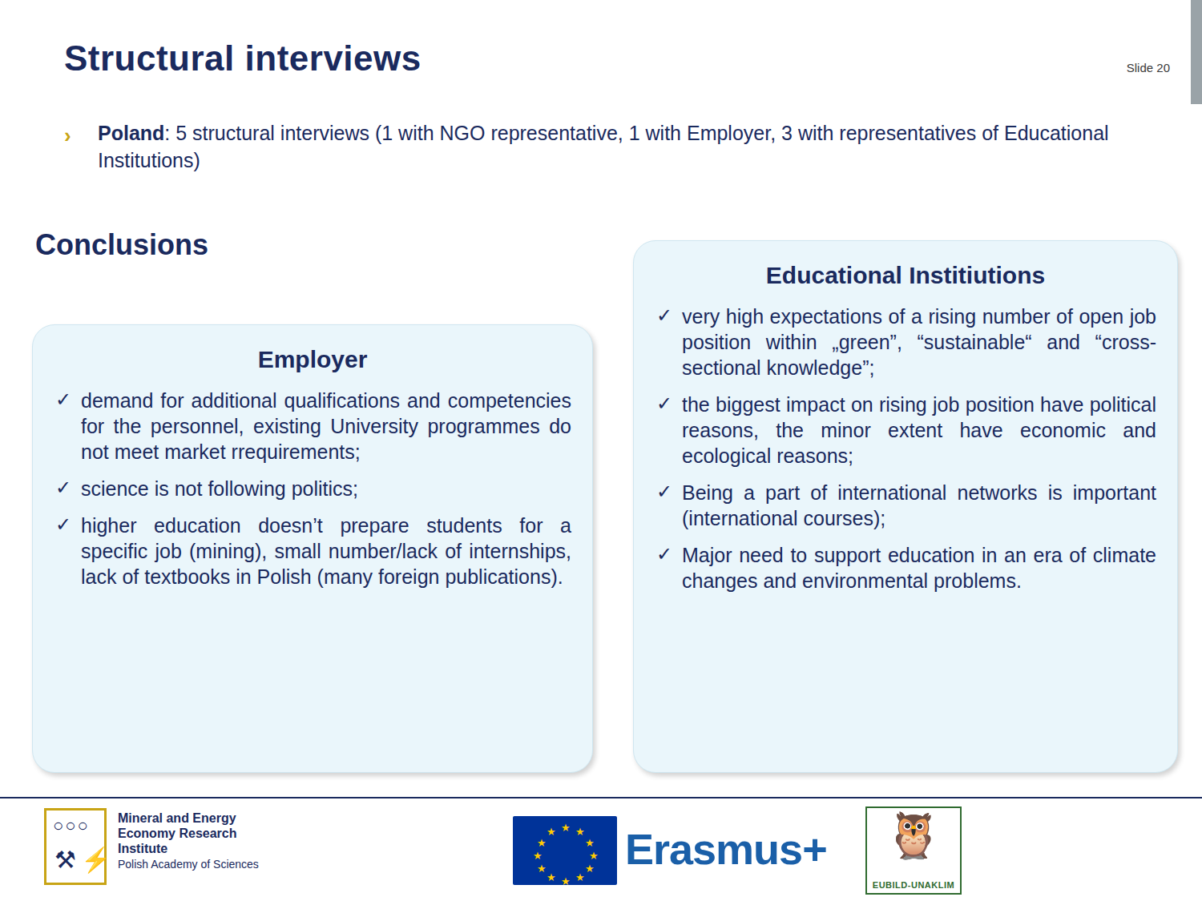Structural interviews
Slide 20
› Poland: 5 structural interviews (1 with NGO representative, 1 with Employer, 3 with representatives of Educational Institutions)
Conclusions
Employer
demand for additional qualifications and competencies for the personnel, existing University programmes do not meet market rrequirements;
science is not following politics;
higher education doesn’t prepare students for a specific job (mining), small number/lack of internships, lack of textbooks in Polish (many foreign publications).
Educational Institiutions
very high expectations of a rising number of open job position within „green”, “sustainable“ and “cross-sectional knowledge”;
the biggest impact on rising job position have political reasons, the minor extent have economic and ecological reasons;
Being a part of international networks is important (international courses);
Major need to support education in an era of climate changes and environmental problems.
○○○
⚒⚡
Mineral and Energy
Economy Research
Institute
Polish Academy of Sciences
★ ★ ★ ★ ★ ★ ★ ★ ★ ★ ★ ★
Erasmus+
🦉
EUBILD-UNAKLIM